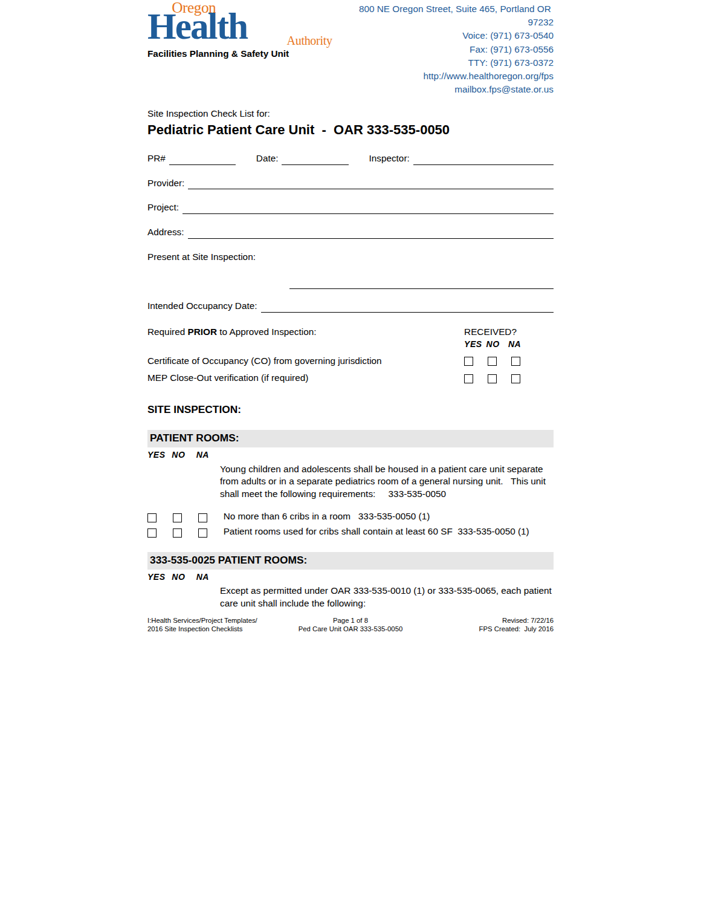Oregon Health Authority
Facilities Planning & Safety Unit
800 NE Oregon Street, Suite 465, Portland OR 97232
Voice: (971) 673-0540
Fax: (971) 673-0556
TTY: (971) 673-0372
http://www.healthoregon.org/fps
mailbox.fps@state.or.us
Site Inspection Check List for:
Pediatric Patient Care Unit - OAR 333-535-0050
PR# Date: Inspector:
Provider:
Project:
Address:
Present at Site Inspection:
Intended Occupancy Date:
| Required PRIOR to Approved Inspection: | RECEIVED? |
| | YES NO NA |
| Certificate of Occupancy (CO) from governing jurisdiction | |
| MEP Close-Out verification (if required) | |
SITE INSPECTION:
PATIENT ROOMS:
YES NONA
Young children and adolescents shall be housed in a patient care unit separate from adults or in a separate pediatrics room of a general nursing unit. This unit shall meet the following requirements: 333-535-0050
No more than 6 cribs in a room 333-535-0050 (1)
Patient rooms used for cribs shall contain at least 60 SF 333-535-0050 (1)
333-535-0025 PATIENT ROOMS:
YES NONA
Except as permitted under OAR 333-535-0010 (1) or 333-535-0065, each patient care unit shall include the following:
I:Health Services/Project Templates/
2016 Site Inspection Checklists
Page 1 of 8
Ped Care Unit OAR 333-535-0050
Revised: 7/22/16
FPS Created: July 2016